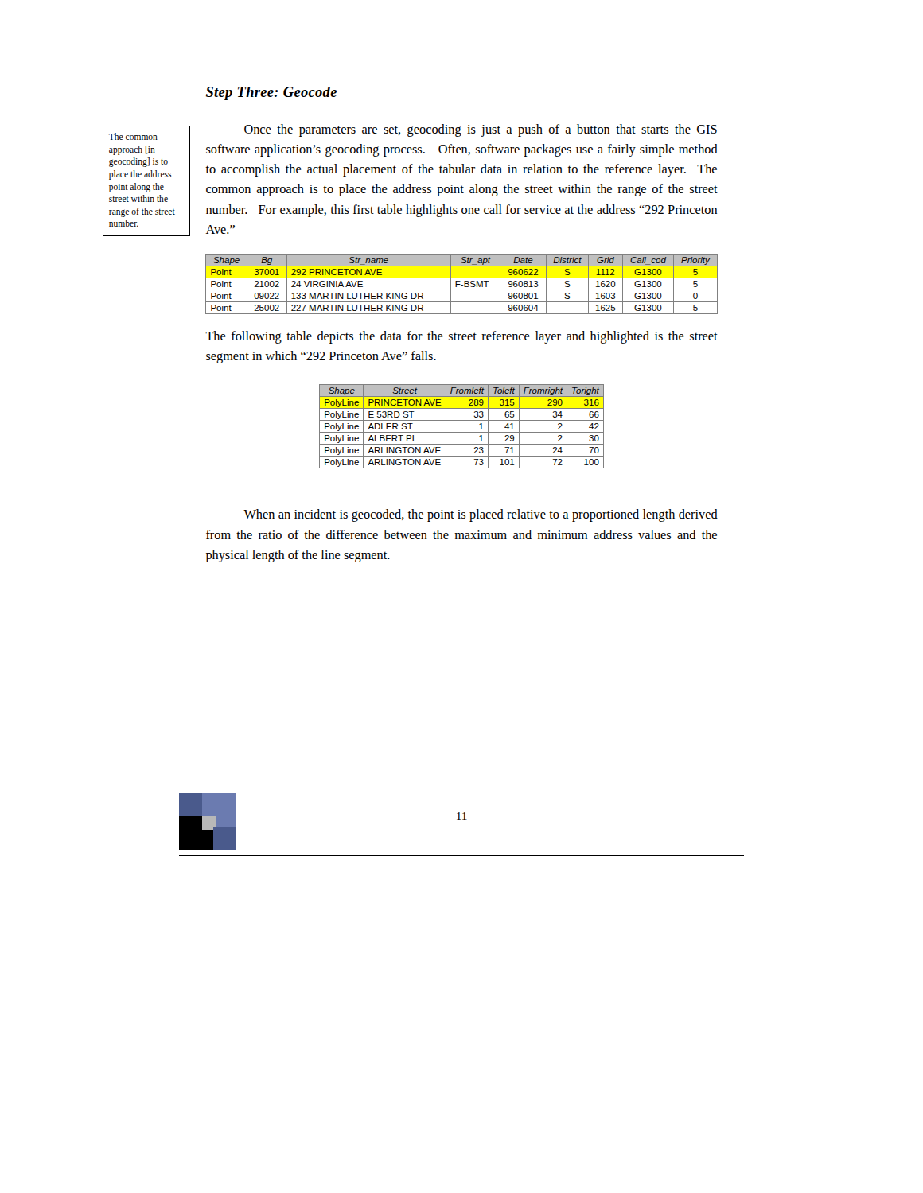Step Three: Geocode
The common approach [in geocoding] is to place the address point along the street within the range of the street number.
Once the parameters are set, geocoding is just a push of a button that starts the GIS software application’s geocoding process. Often, software packages use a fairly simple method to accomplish the actual placement of the tabular data in relation to the reference layer. The common approach is to place the address point along the street within the range of the street number. For example, this first table highlights one call for service at the address “292 Princeton Ave.”
| Shape | Bg | Str_name | Str_apt | Date | District | Grid | Call_cod | Priority |
| --- | --- | --- | --- | --- | --- | --- | --- | --- |
| Point | 37001 | 292 PRINCETON AVE | | 960622 | S | 1112 | G1300 | 5 |
| Point | 21002 | 24 VIRGINIA AVE | F-BSMT | 960813 | S | 1620 | G1300 | 5 |
| Point | 09022 | 133 MARTIN LUTHER KING DR | | 960801 | S | 1603 | G1300 | 0 |
| Point | 25002 | 227 MARTIN LUTHER KING DR | | 960604 | | 1625 | G1300 | 5 |
The following table depicts the data for the street reference layer and highlighted is the street segment in which “292 Princeton Ave” falls.
| Shape | Street | Fromleft | Toleft | Fromright | Toright |
| --- | --- | --- | --- | --- | --- |
| PolyLine | PRINCETON AVE | 289 | 315 | 290 | 316 |
| PolyLine | E 53RD ST | 33 | 65 | 34 | 66 |
| PolyLine | ADLER ST | 1 | 41 | 2 | 42 |
| PolyLine | ALBERT PL | 1 | 29 | 2 | 30 |
| PolyLine | ARLINGTON AVE | 23 | 71 | 24 | 70 |
| PolyLine | ARLINGTON AVE | 73 | 101 | 72 | 100 |
When an incident is geocoded, the point is placed relative to a proportioned length derived from the ratio of the difference between the maximum and minimum address values and the physical length of the line segment.
11